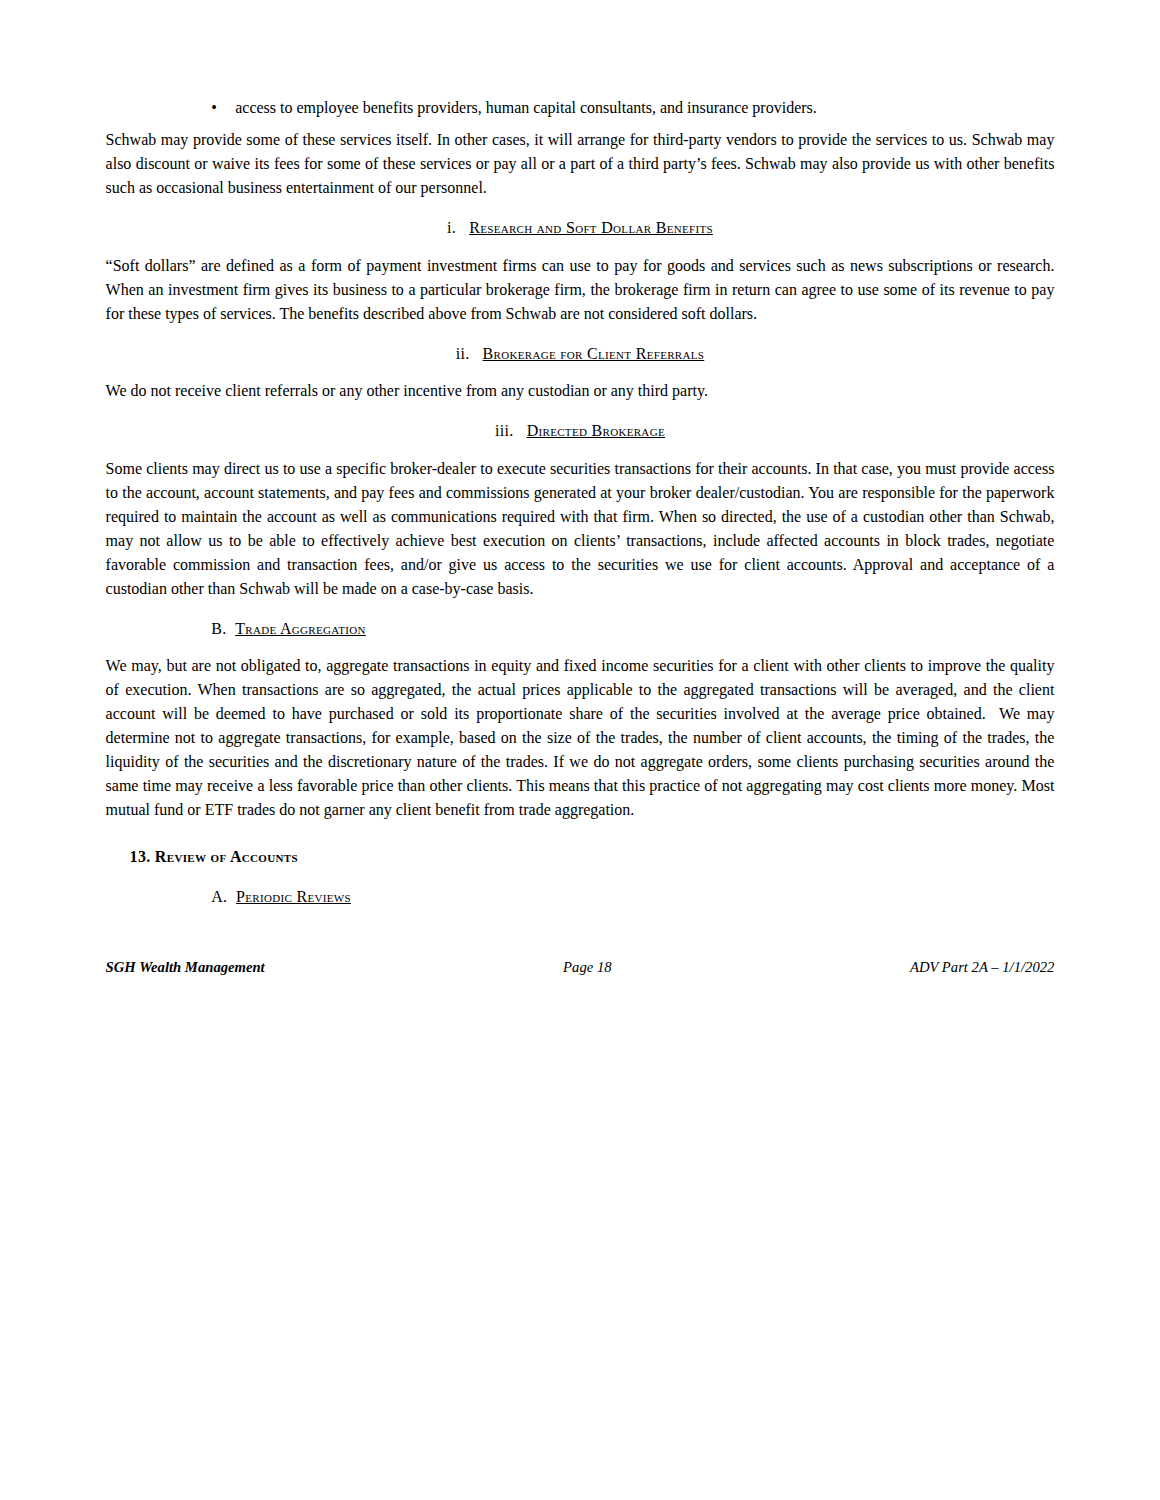• access to employee benefits providers, human capital consultants, and insurance providers.
Schwab may provide some of these services itself. In other cases, it will arrange for third-party vendors to provide the services to us. Schwab may also discount or waive its fees for some of these services or pay all or a part of a third party’s fees. Schwab may also provide us with other benefits such as occasional business entertainment of our personnel.
i. Research and Soft Dollar Benefits
“Soft dollars” are defined as a form of payment investment firms can use to pay for goods and services such as news subscriptions or research. When an investment firm gives its business to a particular brokerage firm, the brokerage firm in return can agree to use some of its revenue to pay for these types of services. The benefits described above from Schwab are not considered soft dollars.
ii. Brokerage for Client Referrals
We do not receive client referrals or any other incentive from any custodian or any third party.
iii. Directed Brokerage
Some clients may direct us to use a specific broker-dealer to execute securities transactions for their accounts. In that case, you must provide access to the account, account statements, and pay fees and commissions generated at your broker dealer/custodian. You are responsible for the paperwork required to maintain the account as well as communications required with that firm. When so directed, the use of a custodian other than Schwab, may not allow us to be able to effectively achieve best execution on clients’ transactions, include affected accounts in block trades, negotiate favorable commission and transaction fees, and/or give us access to the securities we use for client accounts. Approval and acceptance of a custodian other than Schwab will be made on a case-by-case basis.
B. Trade Aggregation
We may, but are not obligated to, aggregate transactions in equity and fixed income securities for a client with other clients to improve the quality of execution. When transactions are so aggregated, the actual prices applicable to the aggregated transactions will be averaged, and the client account will be deemed to have purchased or sold its proportionate share of the securities involved at the average price obtained. We may determine not to aggregate transactions, for example, based on the size of the trades, the number of client accounts, the timing of the trades, the liquidity of the securities and the discretionary nature of the trades. If we do not aggregate orders, some clients purchasing securities around the same time may receive a less favorable price than other clients. This means that this practice of not aggregating may cost clients more money. Most mutual fund or ETF trades do not garner any client benefit from trade aggregation.
13. Review of Accounts
A. Periodic Reviews
SGH Wealth Management Page 18 ADV Part 2A – 1/1/2022